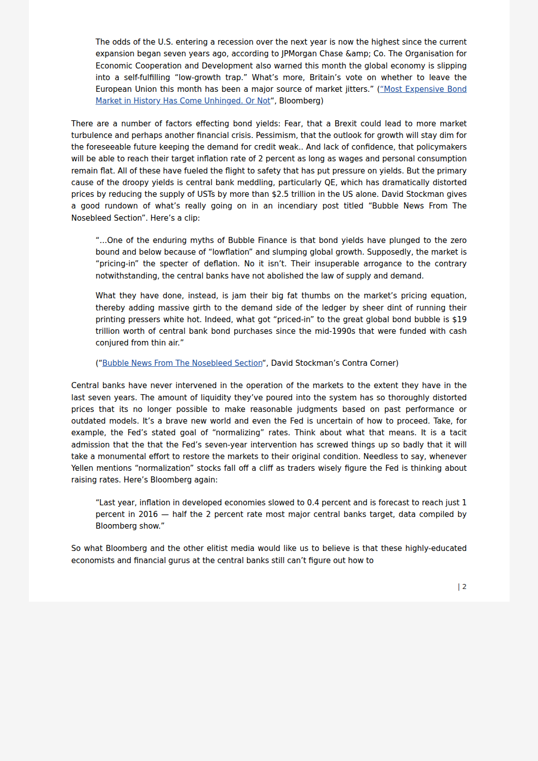The odds of the U.S. entering a recession over the next year is now the highest since the current expansion began seven years ago, according to JPMorgan Chase &amp; Co. The Organisation for Economic Cooperation and Development also warned this month the global economy is slipping into a self-fulfilling “low-growth trap.” What’s more, Britain’s vote on whether to leave the European Union this month has been a major source of market jitters.” (“Most Expensive Bond Market in History Has Come Unhinged. Or Not“, Bloomberg)
There are a number of factors effecting bond yields: Fear, that a Brexit could lead to more market turbulence and perhaps another financial crisis. Pessimism, that the outlook for growth will stay dim for the foreseeable future keeping the demand for credit weak.. And lack of confidence, that policymakers will be able to reach their target inflation rate of 2 percent as long as wages and personal consumption remain flat. All of these have fueled the flight to safety that has put pressure on yields. But the primary cause of the droopy yields is central bank meddling, particularly QE, which has dramatically distorted prices by reducing the supply of USTs by more than $2.5 trillion in the US alone. David Stockman gives a good rundown of what’s really going on in an incendiary post titled “Bubble News From The Nosebleed Section”. Here’s a clip:
“…One of the enduring myths of Bubble Finance is that bond yields have plunged to the zero bound and below because of “lowflation” and slumping global growth. Supposedly, the market is “pricing-in” the specter of deflation. No it isn’t. Their insuperable arrogance to the contrary notwithstanding, the central banks have not abolished the law of supply and demand.
What they have done, instead, is jam their big fat thumbs on the market’s pricing equation, thereby adding massive girth to the demand side of the ledger by sheer dint of running their printing pressers white hot. Indeed, what got “priced-in” to the great global bond bubble is $19 trillion worth of central bank bond purchases since the mid-1990s that were funded with cash conjured from thin air.”
(“Bubble News From The Nosebleed Section“, David Stockman’s Contra Corner)
Central banks have never intervened in the operation of the markets to the extent they have in the last seven years. The amount of liquidity they’ve poured into the system has so thoroughly distorted prices that its no longer possible to make reasonable judgments based on past performance or outdated models. It’s a brave new world and even the Fed is uncertain of how to proceed. Take, for example, the Fed’s stated goal of “normalizing” rates. Think about what that means. It is a tacit admission that the that the Fed’s seven-year intervention has screwed things up so badly that it will take a monumental effort to restore the markets to their original condition. Needless to say, whenever Yellen mentions “normalization” stocks fall off a cliff as traders wisely figure the Fed is thinking about raising rates. Here’s Bloomberg again:
“Last year, inflation in developed economies slowed to 0.4 percent and is forecast to reach just 1 percent in 2016 — half the 2 percent rate most major central banks target, data compiled by Bloomberg show.”
So what Bloomberg and the other elitist media would like us to believe is that these highly-educated economists and financial gurus at the central banks still can’t figure out how to
2